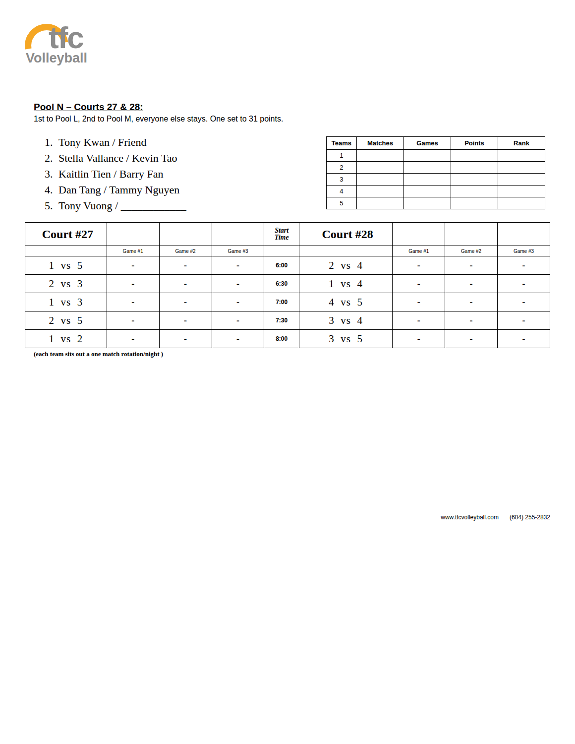tfc
Volleyball
Pool N – Courts 27 & 28:
1st to Pool L, 2nd to Pool M, everyone else stays. One set to 31 points.
Tony Kwan / Friend
Stella Vallance / Kevin Tao
Kaitlin Tien / Barry Fan
Dan Tang / Tammy Nguyen
Tony Vuong / ____________
| Teams | Matches | Games | Points | Rank |
| --- | --- | --- | --- | --- |
| 1 | | | | |
| 2 | | | | |
| 3 | | | | |
| 4 | | | | |
| 5 | | | | |
| Court #27 | | | | Start Time | Court #28 | | | |
| | Game #1 | Game #2 | Game #3 | | | Game #1 | Game #2 | Game #3 |
| 1 vs 5 | - | - | - | 6:00 | 2 vs 4 | - | - | - |
| 2 vs 3 | - | - | - | 6:30 | 1 vs 4 | - | - | - |
| 1 vs 3 | - | - | - | 7:00 | 4 vs 5 | - | - | - |
| 2 vs 5 | - | - | - | 7:30 | 3 vs 4 | - | - | - |
| 1 vs 2 | - | - | - | 8:00 | 3 vs 5 | - | - | - |
(each team sits out a one match rotation/night )
www.tfcvolleyball.com(604) 255-2832